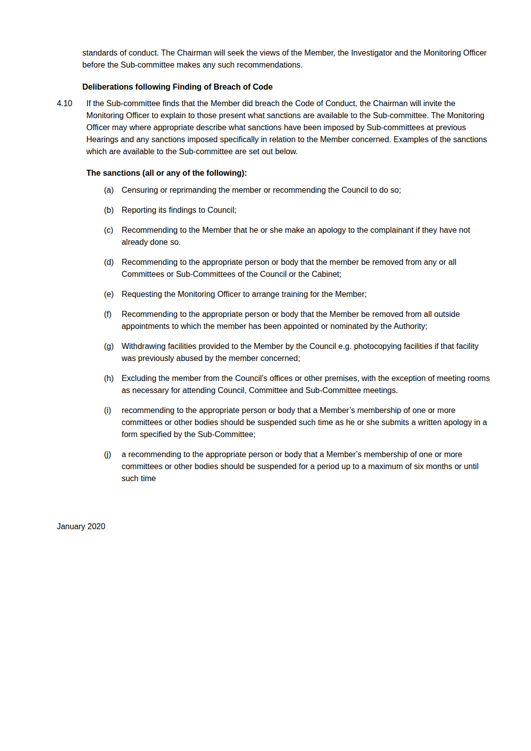standards of conduct. The Chairman will seek the views of the Member, the Investigator and the Monitoring Officer before the Sub-committee makes any such recommendations.
Deliberations following Finding of Breach of Code
4.10
If the Sub-committee finds that the Member did breach the Code of Conduct, the Chairman will invite the Monitoring Officer to explain to those present what sanctions are available to the Sub-committee. The Monitoring Officer may where appropriate describe what sanctions have been imposed by Sub-committees at previous Hearings and any sanctions imposed specifically in relation to the Member concerned. Examples of the sanctions which are available to the Sub-committee are set out below.
The sanctions (all or any of the following):
(a) Censuring or reprimanding the member or recommending the Council to do so;
(b) Reporting its findings to Council;
(c) Recommending to the Member that he or she make an apology to the complainant if they have not already done so.
(d) Recommending to the appropriate person or body that the member be removed from any or all Committees or Sub-Committees of the Council or the Cabinet;
(e) Requesting the Monitoring Officer to arrange training for the Member;
(f) Recommending to the appropriate person or body that the Member be removed from all outside appointments to which the member has been appointed or nominated by the Authority;
(g) Withdrawing facilities provided to the Member by the Council e.g. photocopying facilities if that facility was previously abused by the member concerned;
(h) Excluding the member from the Council’s offices or other premises, with the exception of meeting rooms as necessary for attending Council, Committee and Sub-Committee meetings.
(i) recommending to the appropriate person or body that a Member’s membership of one or more committees or other bodies should be suspended such time as he or she submits a written apology in a form specified by the Sub-Committee;
(j) a recommending to the appropriate person or body that a Member’s membership of one or more committees or other bodies should be suspended for a period up to a maximum of six months or until such time
January 2020